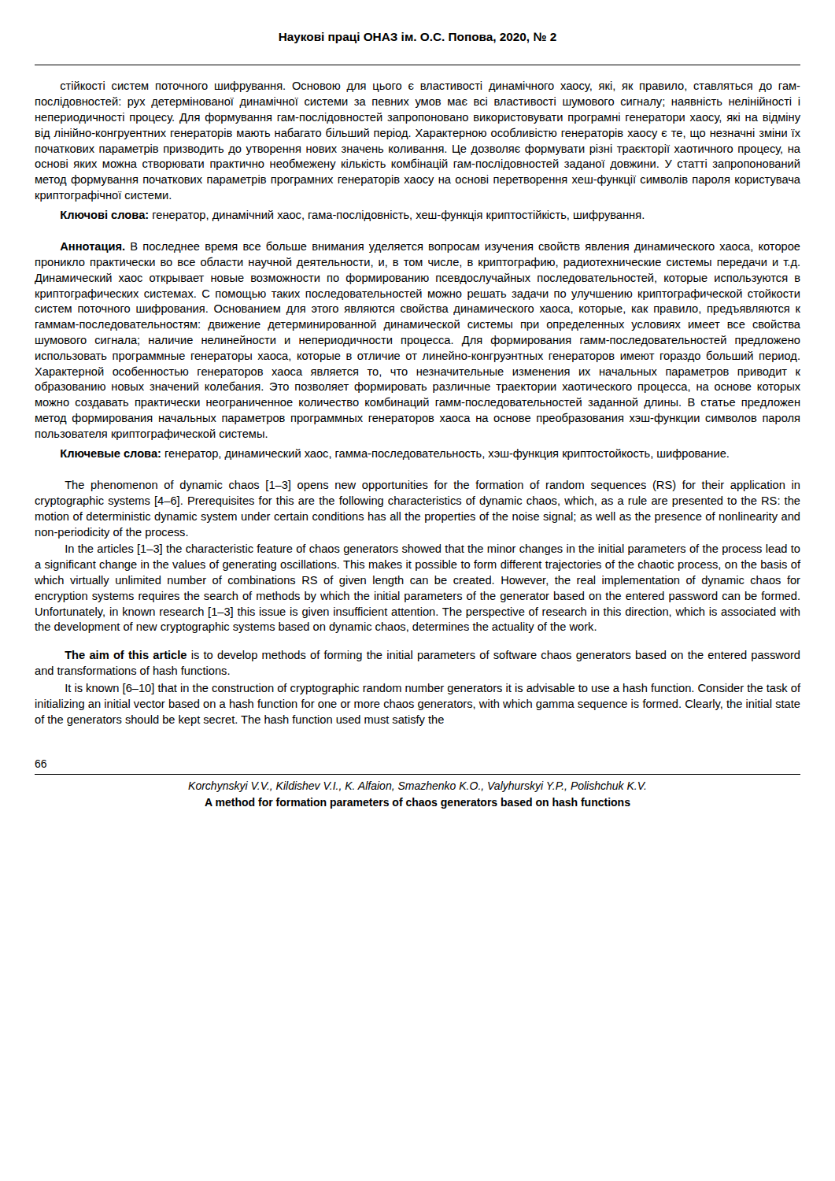Наукові праці ОНАЗ ім. О.С. Попова, 2020, № 2
стійкості систем поточного шифрування. Основою для цього є властивості динамічного хаосу, які, як правило, ставляться до гам-послідовностей: рух детермінованої динамічної системи за певних умов має всі властивості шумового сигналу; наявність нелінійності і непериодичності процесу. Для формування гам-послідовностей запропоновано використовувати програмні генератори хаосу, які на відміну від лінійно-конгруентних генераторів мають набагато більший період. Характерною особливістю генераторів хаосу є те, що незначні зміни їх початкових параметрів призводить до утворення нових значень коливання. Це дозволяє формувати різні траєкторії хаотичного процесу, на основі яких можна створювати практично необмежену кількість комбінацій гам-послідовностей заданої довжини. У статті запропонований метод формування початкових параметрів програмних генераторів хаосу на основі перетворення хеш-функції символів пароля користувача криптографічної системи.
Ключові слова: генератор, динамічний хаос, гама-послідовність, хеш-функція криптостійкість, шифрування.
Аннотация. В последнее время все больше внимания уделяется вопросам изучения свойств явления динамического хаоса, которое проникло практически во все области научной деятельности, и, в том числе, в криптографию, радиотехнические системы передачи и т.д. Динамический хаос открывает новые возможности по формированию псевдослучайных последовательностей, которые используются в криптографических системах. С помощью таких последовательностей можно решать задачи по улучшению криптографической стойкости систем поточного шифрования. Основанием для этого являются свойства динамического хаоса, которые, как правило, предъявляются к гаммам-последовательностям: движение детерминированной динамической системы при определенных условиях имеет все свойства шумового сигнала; наличие нелинейности и непериодичности процесса. Для формирования гамм-последовательностей предложено использовать программные генераторы хаоса, которые в отличие от линейно-конгруэнтных генераторов имеют гораздо больший период. Характерной особенностью генераторов хаоса является то, что незначительные изменения их начальных параметров приводит к образованию новых значений колебания. Это позволяет формировать различные траектории хаотического процесса, на основе которых можно создавать практически неограниченное количество комбинаций гамм-последовательностей заданной длины. В статье предложен метод формирования начальных параметров программных генераторов хаоса на основе преобразования хэш-функции символов пароля пользователя криптографической системы.
Ключевые слова: генератор, динамический хаос, гамма-последовательность, хэш-функция криптостойкость, шифрование.
The phenomenon of dynamic chaos [1–3] opens new opportunities for the formation of random sequences (RS) for their application in cryptographic systems [4–6]. Prerequisites for this are the following characteristics of dynamic chaos, which, as a rule are presented to the RS: the motion of deterministic dynamic system under certain conditions has all the properties of the noise signal; as well as the presence of nonlinearity and non-periodicity of the process.
In the articles [1–3] the characteristic feature of chaos generators showed that the minor changes in the initial parameters of the process lead to a significant change in the values of generating oscillations. This makes it possible to form different trajectories of the chaotic process, on the basis of which virtually unlimited number of combinations RS of given length can be created. However, the real implementation of dynamic chaos for encryption systems requires the search of methods by which the initial parameters of the generator based on the entered password can be formed. Unfortunately, in known research [1–3] this issue is given insufficient attention. The perspective of research in this direction, which is associated with the development of new cryptographic systems based on dynamic chaos, determines the actuality of the work.
The aim of this article is to develop methods of forming the initial parameters of software chaos generators based on the entered password and transformations of hash functions.
It is known [6–10] that in the construction of cryptographic random number generators it is advisable to use a hash function. Consider the task of initializing an initial vector based on a hash function for one or more chaos generators, with which gamma sequence is formed. Clearly, the initial state of the generators should be kept secret. The hash function used must satisfy the
66
Korchynskyi V.V., Kildishev V.I., K. Alfaion, Smazhenko K.O., Valyhurskyi Y.P., Polishchuk K.V.
A method for formation parameters of chaos generators based on hash functions